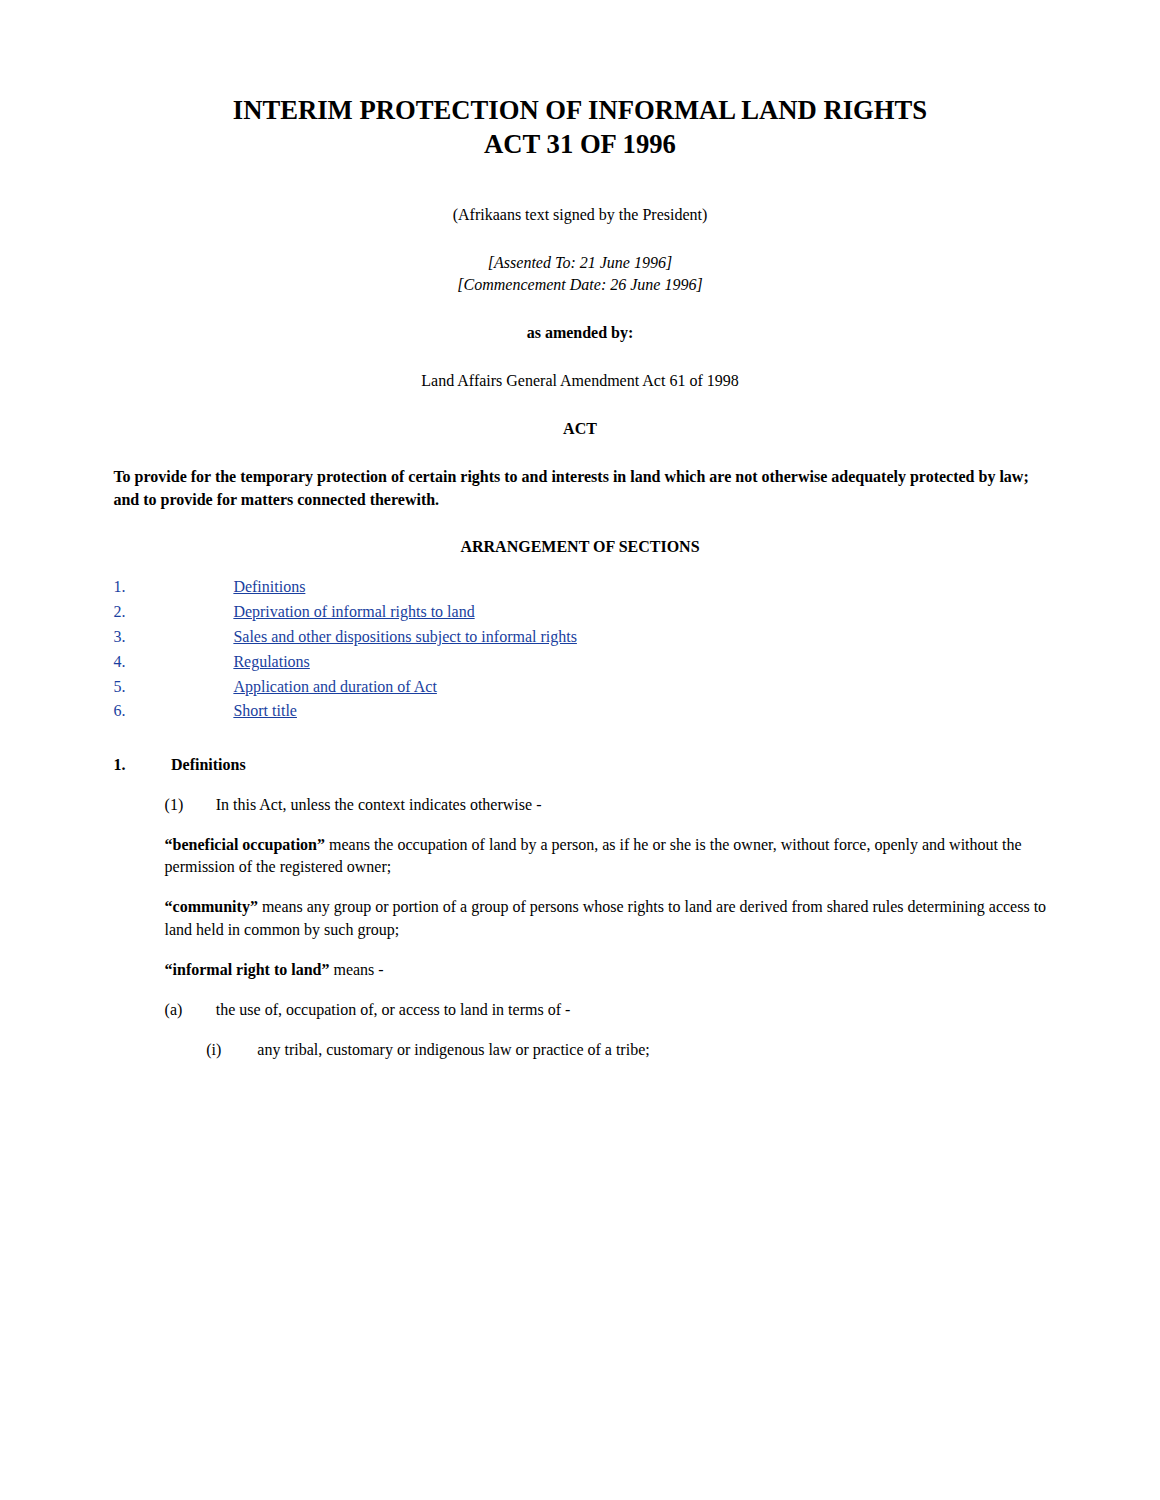INTERIM PROTECTION OF INFORMAL LAND RIGHTS
ACT 31 OF 1996
(Afrikaans text signed by the President)
[Assented To: 21 June 1996]
[Commencement Date: 26 June 1996]
as amended by:
Land Affairs General Amendment Act 61 of 1998
ACT
To provide for the temporary protection of certain rights to and interests in land which are not otherwise adequately protected by law; and to provide for matters connected therewith.
ARRANGEMENT OF SECTIONS
| 1. | Definitions |
| 2. | Deprivation of informal rights to land |
| 3. | Sales and other dispositions subject to informal rights |
| 4. | Regulations |
| 5. | Application and duration of Act |
| 6. | Short title |
1. Definitions
(1) In this Act, unless the context indicates otherwise -
“beneficial occupation” means the occupation of land by a person, as if he or she is the owner, without force, openly and without the permission of the registered owner;
“community” means any group or portion of a group of persons whose rights to land are derived from shared rules determining access to land held in common by such group;
“informal right to land” means -
(a) the use of, occupation of, or access to land in terms of -
(i) any tribal, customary or indigenous law or practice of a tribe;